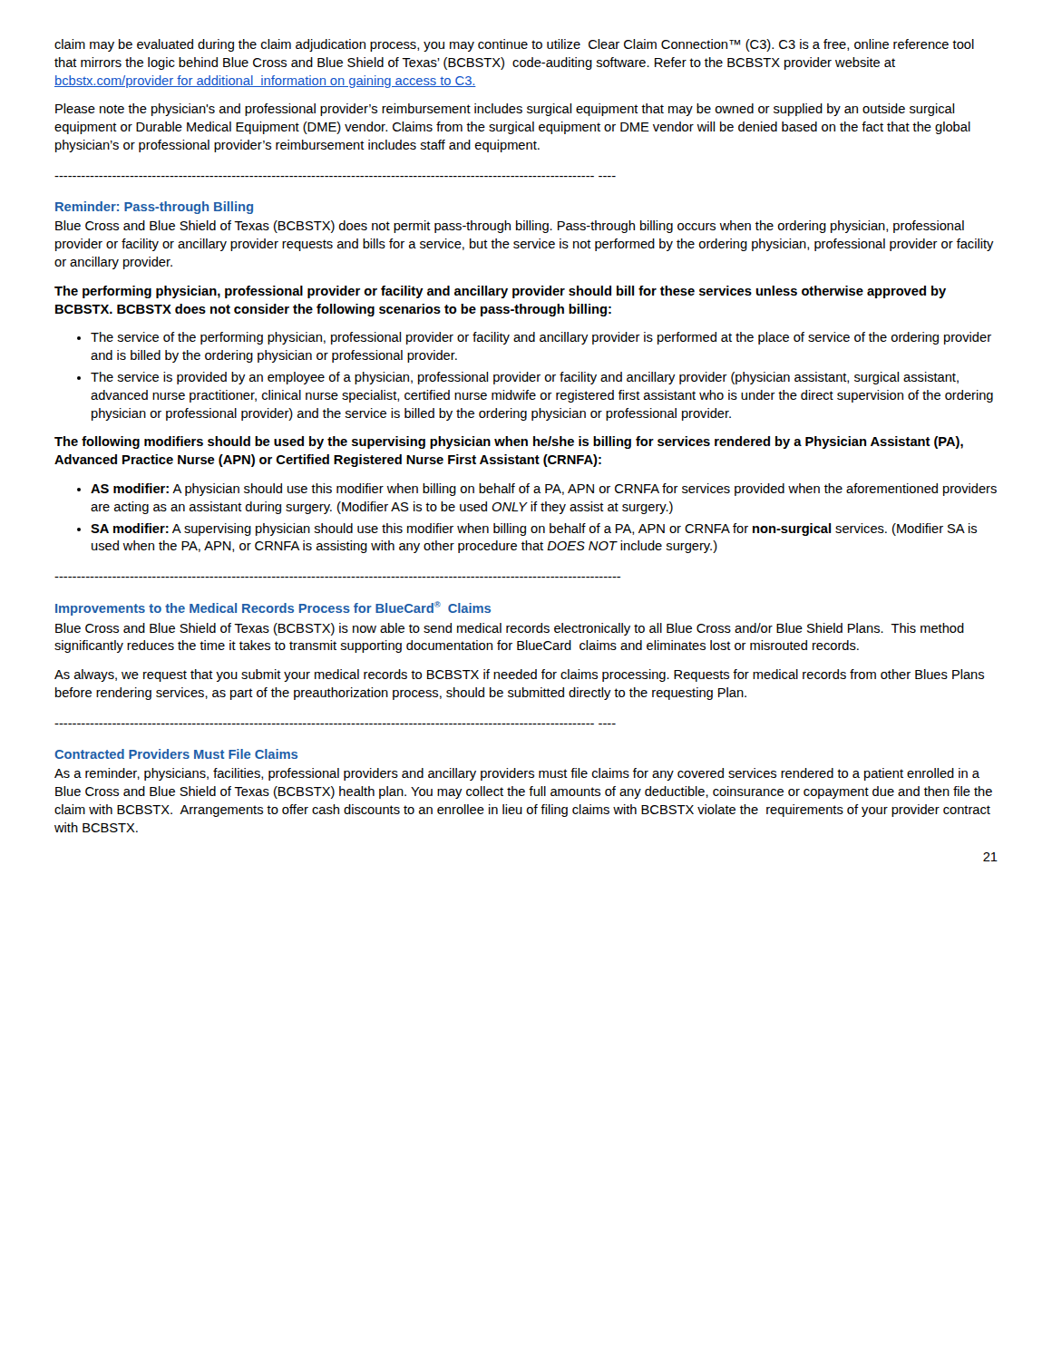claim may be evaluated during the claim adjudication process, you may continue to utilize Clear Claim Connection™ (C3). C3 is a free, online reference tool that mirrors the logic behind Blue Cross and Blue Shield of Texas’ (BCBSTX) code-auditing software. Refer to the BCBSTX provider website at bcbstx.com/provider for additional information on gaining access to C3.
Please note the physician's and professional provider’s reimbursement includes surgical equipment that may be owned or supplied by an outside surgical equipment or Durable Medical Equipment (DME) vendor. Claims from the surgical equipment or DME vendor will be denied based on the fact that the global physician’s or professional provider’s reimbursement includes staff and equipment.
-------------------------------------------------------------------------------------------------------------------------- ----
Reminder: Pass-through Billing
Blue Cross and Blue Shield of Texas (BCBSTX) does not permit pass-through billing. Pass-through billing occurs when the ordering physician, professional provider or facility or ancillary provider requests and bills for a service, but the service is not performed by the ordering physician, professional provider or facility or ancillary provider.
The performing physician, professional provider or facility and ancillary provider should bill for these services unless otherwise approved by BCBSTX. BCBSTX does not consider the following scenarios to be pass-through billing:
The service of the performing physician, professional provider or facility and ancillary provider is performed at the place of service of the ordering provider and is billed by the ordering physician or professional provider.
The service is provided by an employee of a physician, professional provider or facility and ancillary provider (physician assistant, surgical assistant, advanced nurse practitioner, clinical nurse specialist, certified nurse midwife or registered first assistant who is under the direct supervision of the ordering physician or professional provider) and the service is billed by the ordering physician or professional provider.
The following modifiers should be used by the supervising physician when he/she is billing for services rendered by a Physician Assistant (PA), Advanced Practice Nurse (APN) or Certified Registered Nurse First Assistant (CRNFA):
AS modifier: A physician should use this modifier when billing on behalf of a PA, APN or CRNFA for services provided when the aforementioned providers are acting as an assistant during surgery. (Modifier AS is to be used ONLY if they assist at surgery.)
SA modifier: A supervising physician should use this modifier when billing on behalf of a PA, APN or CRNFA for non-surgical services. (Modifier SA is used when the PA, APN, or CRNFA is assisting with any other procedure that DOES NOT include surgery.)
--------------------------------------------------------------------------------------------------------------------------------
Improvements to the Medical Records Process for BlueCard® Claims
Blue Cross and Blue Shield of Texas (BCBSTX) is now able to send medical records electronically to all Blue Cross and/or Blue Shield Plans. This method significantly reduces the time it takes to transmit supporting documentation for BlueCard claims and eliminates lost or misrouted records.
As always, we request that you submit your medical records to BCBSTX if needed for claims processing. Requests for medical records from other Blues Plans before rendering services, as part of the preauthorization process, should be submitted directly to the requesting Plan.
-------------------------------------------------------------------------------------------------------------------------- ----
Contracted Providers Must File Claims
As a reminder, physicians, facilities, professional providers and ancillary providers must file claims for any covered services rendered to a patient enrolled in a Blue Cross and Blue Shield of Texas (BCBSTX) health plan. You may collect the full amounts of any deductible, coinsurance or copayment due and then file the claim with BCBSTX. Arrangements to offer cash discounts to an enrollee in lieu of filing claims with BCBSTX violate the requirements of your provider contract with BCBSTX.
21